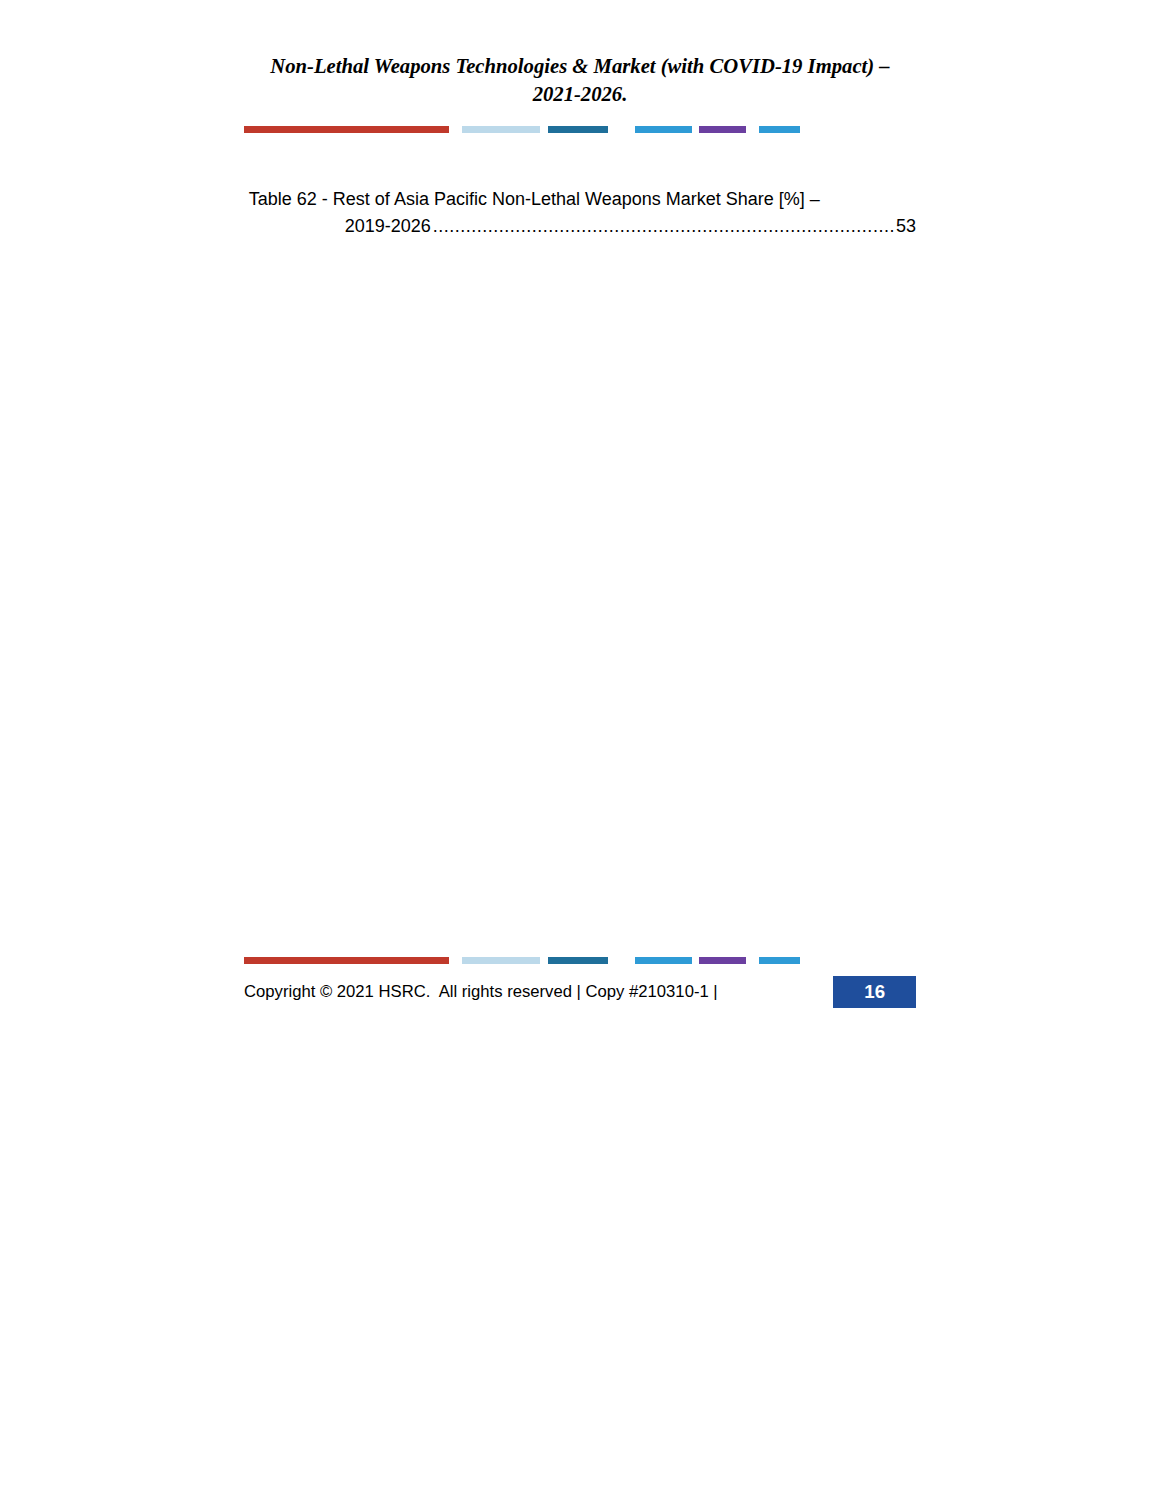Non-Lethal Weapons Technologies & Market (with COVID-19 Impact) –
2021-2026.
Table 62 - Rest of Asia Pacific Non-Lethal Weapons Market Share [%] – 2019-2026 ......................................................................................... 53
Copyright © 2021 HSRC. All rights reserved | Copy #210310-1 |
16